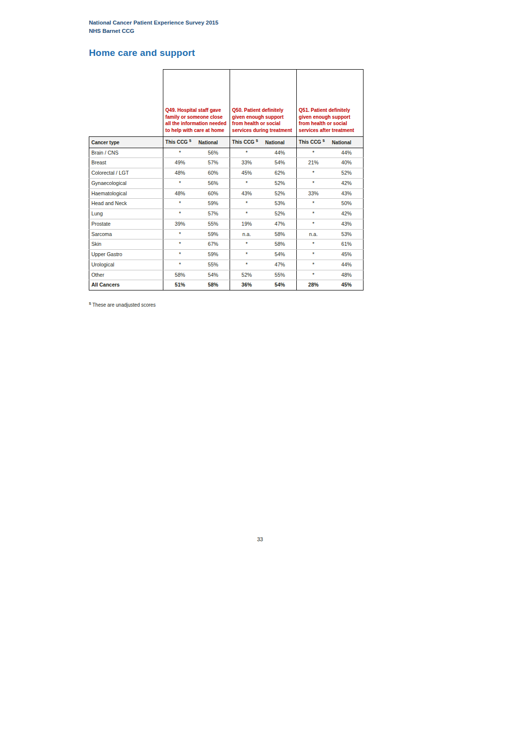National Cancer Patient Experience Survey 2015 NHS Barnet CCG
Home care and support
| | Q49. Hospital staff gave family or someone close all the information needed to help with care at home | Q50. Patient definitely given enough support from health or social services during treatment | Q51. Patient definitely given enough support from health or social services after treatment |
| --- | --- | --- | --- |
| Cancer type | This CCG $ | National | This CCG $ | National | This CCG $ | National |
| Brain / CNS | * | 56% | * | 44% | * | 44% |
| Breast | 49% | 57% | 33% | 54% | 21% | 40% |
| Colorectal / LGT | 48% | 60% | 45% | 62% | * | 52% |
| Gynaecological | * | 56% | * | 52% | * | 42% |
| Haematological | 48% | 60% | 43% | 52% | 33% | 43% |
| Head and Neck | * | 59% | * | 53% | * | 50% |
| Lung | * | 57% | * | 52% | * | 42% |
| Prostate | 39% | 55% | 19% | 47% | * | 43% |
| Sarcoma | * | 59% | n.a. | 58% | n.a. | 53% |
| Skin | * | 67% | * | 58% | * | 61% |
| Upper Gastro | * | 59% | * | 54% | * | 45% |
| Urological | * | 55% | * | 47% | * | 44% |
| Other | 58% | 54% | 52% | 55% | * | 48% |
| All Cancers | 51% | 58% | 36% | 54% | 28% | 45% |
$ These are unadjusted scores
33